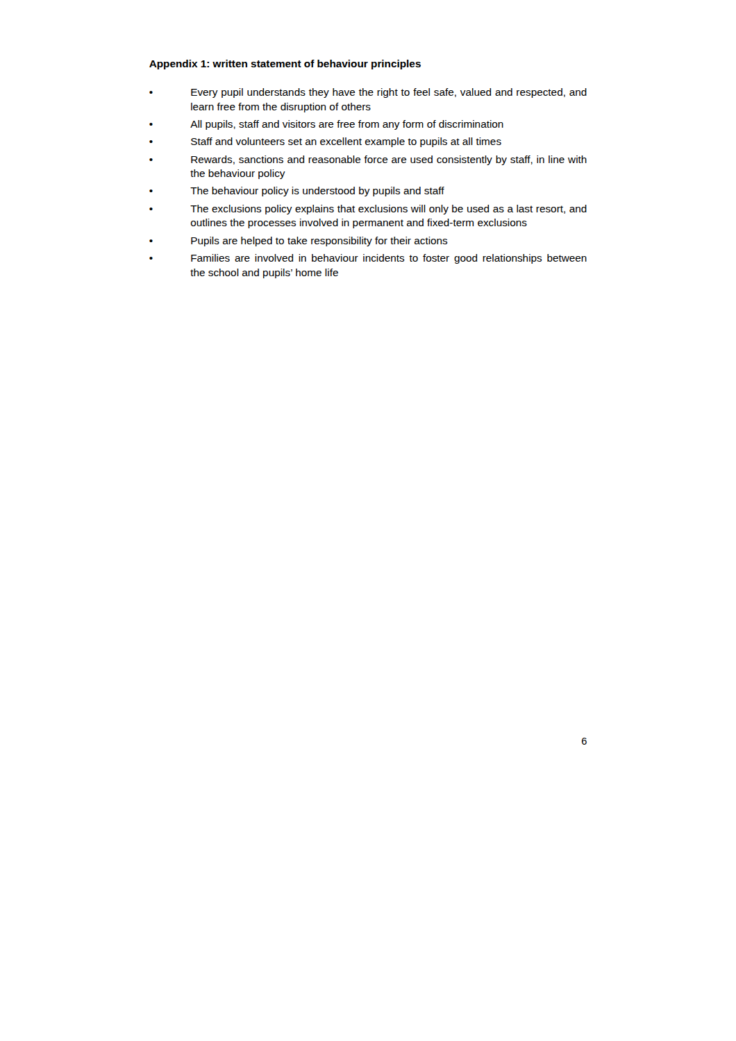Appendix 1: written statement of behaviour principles
Every pupil understands they have the right to feel safe, valued and respected, and learn free from the disruption of others
All pupils, staff and visitors are free from any form of discrimination
Staff and volunteers set an excellent example to pupils at all times
Rewards, sanctions and reasonable force are used consistently by staff, in line with the behaviour policy
The behaviour policy is understood by pupils and staff
The exclusions policy explains that exclusions will only be used as a last resort, and outlines the processes involved in permanent and fixed-term exclusions
Pupils are helped to take responsibility for their actions
Families are involved in behaviour incidents to foster good relationships between the school and pupils’ home life
6